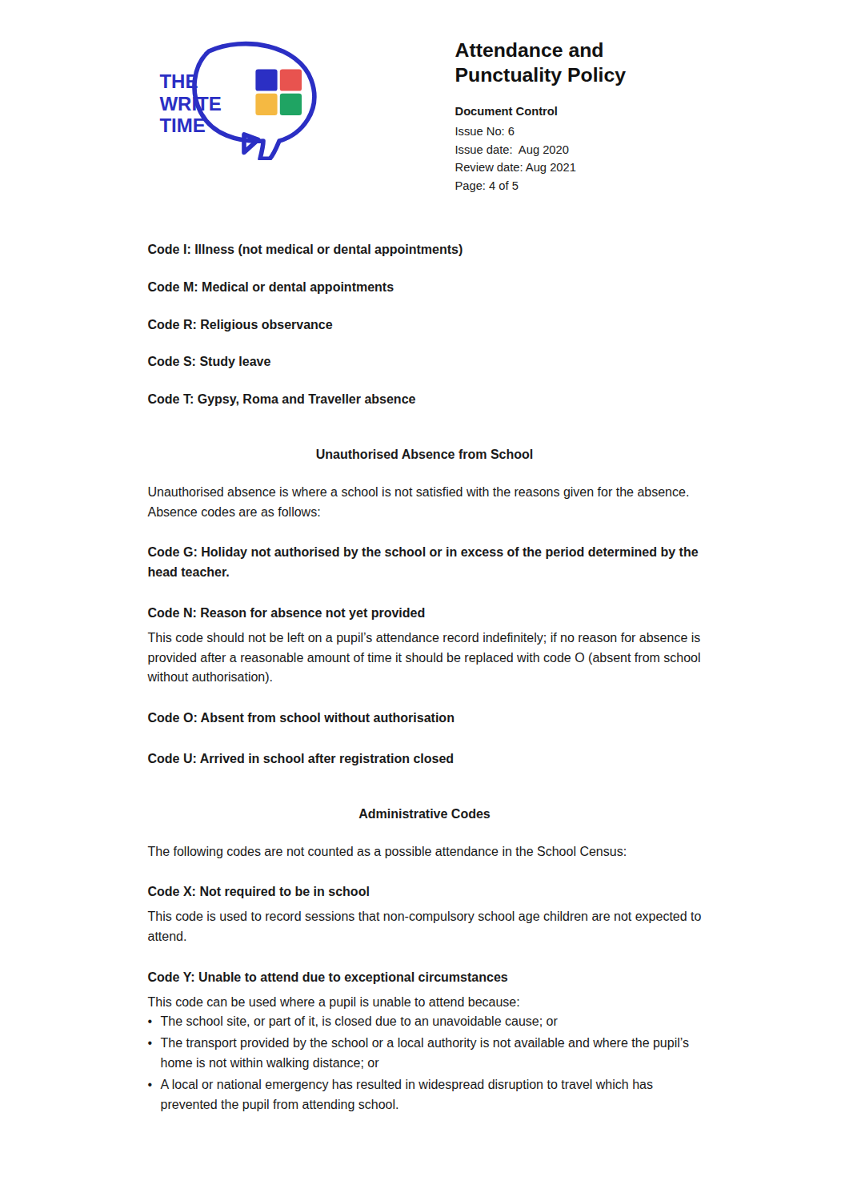The Write Time THE WRITE TIME
Attendance and
Punctuality Policy
Document Control
Issue No: 6
Issue date: Aug 2020
Review date: Aug 2021
Page: 4 of 5
Code I: Illness (not medical or dental appointments)
Code M: Medical or dental appointments
Code R: Religious observance
Code S: Study leave
Code T: Gypsy, Roma and Traveller absence
Unauthorised Absence from School
Unauthorised absence is where a school is not satisfied with the reasons given for the absence. Absence codes are as follows:
Code G: Holiday not authorised by the school or in excess of the period determined by the head teacher.
Code N: Reason for absence not yet provided
This code should not be left on a pupil’s attendance record indefinitely; if no reason for absence is provided after a reasonable amount of time it should be replaced with code O (absent from school without authorisation).
Code O: Absent from school without authorisation
Code U: Arrived in school after registration closed
Administrative Codes
The following codes are not counted as a possible attendance in the School Census:
Code X: Not required to be in school
This code is used to record sessions that non-compulsory school age children are not expected to attend.
Code Y: Unable to attend due to exceptional circumstances
This code can be used where a pupil is unable to attend because:
The school site, or part of it, is closed due to an unavoidable cause; or
The transport provided by the school or a local authority is not available and where the pupil’s home is not within walking distance; or
A local or national emergency has resulted in widespread disruption to travel which has prevented the pupil from attending school.